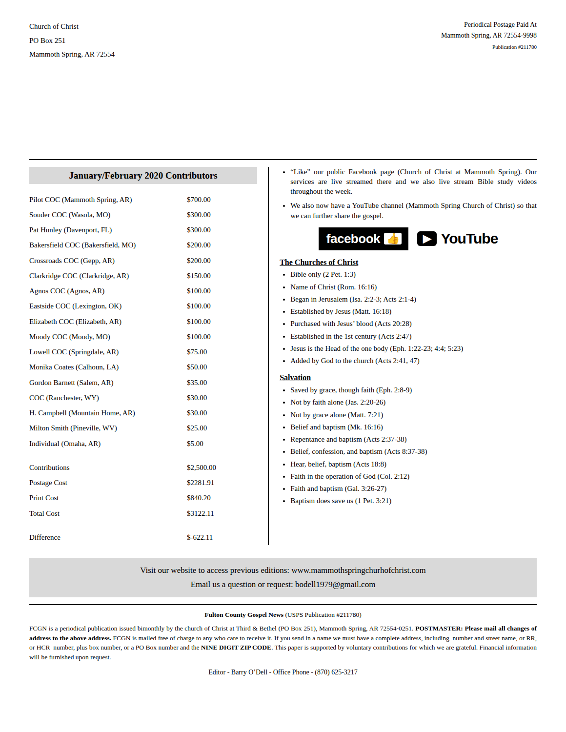Church of Christ
PO Box 251
Mammoth Spring, AR 72554
Periodical Postage Paid At
Mammoth Spring, AR 72554-9998
Publication #211780
January/February 2020 Contributors
| Pilot COC (Mammoth Spring, AR) | $700.00 |
| Souder COC (Wasola, MO) | $300.00 |
| Pat Hunley (Davenport, FL) | $300.00 |
| Bakersfield COC (Bakersfield, MO) | $200.00 |
| Crossroads COC (Gepp, AR) | $200.00 |
| Clarkridge COC (Clarkridge, AR) | $150.00 |
| Agnos COC (Agnos, AR) | $100.00 |
| Eastside COC (Lexington, OK) | $100.00 |
| Elizabeth COC (Elizabeth, AR) | $100.00 |
| Moody COC (Moody, MO) | $100.00 |
| Lowell COC (Springdale, AR) | $75.00 |
| Monika Coates (Calhoun, LA) | $50.00 |
| Gordon Barnett (Salem, AR) | $35.00 |
| COC (Ranchester, WY) | $30.00 |
| H. Campbell (Mountain Home, AR) | $30.00 |
| Milton Smith (Pineville, WV) | $25.00 |
| Individual (Omaha, AR) | $5.00 |
| Contributions | $2,500.00 |
| Postage Cost | $2281.91 |
| Print Cost | $840.20 |
| Total Cost | $3122.11 |
| Difference | $-622.11 |
“Like” our public Facebook page (Church of Christ at Mammoth Spring). Our services are live streamed there and we also live stream Bible study videos throughout the week.
We also now have a YouTube channel (Mammoth Spring Church of Christ) so that we can further share the gospel.
facebook👍 ▶YouTube
The Churches of Christ
Bible only (2 Pet. 1:3)
Name of Christ (Rom. 16:16)
Began in Jerusalem (Isa. 2:2-3; Acts 2:1-4)
Established by Jesus (Matt. 16:18)
Purchased with Jesus’ blood (Acts 20:28)
Established in the 1st century (Acts 2:47)
Jesus is the Head of the one body (Eph. 1:22-23; 4:4; 5:23)
Added by God to the church (Acts 2:41, 47)
Salvation
Saved by grace, though faith (Eph. 2:8-9)
Not by faith alone (Jas. 2:20-26)
Not by grace alone (Matt. 7:21)
Belief and baptism (Mk. 16:16)
Repentance and baptism (Acts 2:37-38)
Belief, confession, and baptism (Acts 8:37-38)
Hear, belief, baptism (Acts 18:8)
Faith in the operation of God (Col. 2:12)
Faith and baptism (Gal. 3:26-27)
Baptism does save us (1 Pet. 3:21)
Visit our website to access previous editions: www.mammothspringchurhofchrist.com
Email us a question or request: bodell1979@gmail.com
Fulton County Gospel News (USPS Publication #211780)
FCGN is a periodical publication issued bimonthly by the church of Christ at Third & Bethel (PO Box 251), Mammoth Spring, AR 72554-0251. POSTMASTER: Please mail all changes of address to the above address. FCGN is mailed free of charge to any who care to receive it. If you send in a name we must have a complete address, including number and street name, or RR, or HCR number, plus box number, or a PO Box number and the NINE DIGIT ZIP CODE. This paper is supported by voluntary contributions for which we are grateful. Financial information will be furnished upon request.
Editor - Barry O’Dell - Office Phone - (870) 625-3217